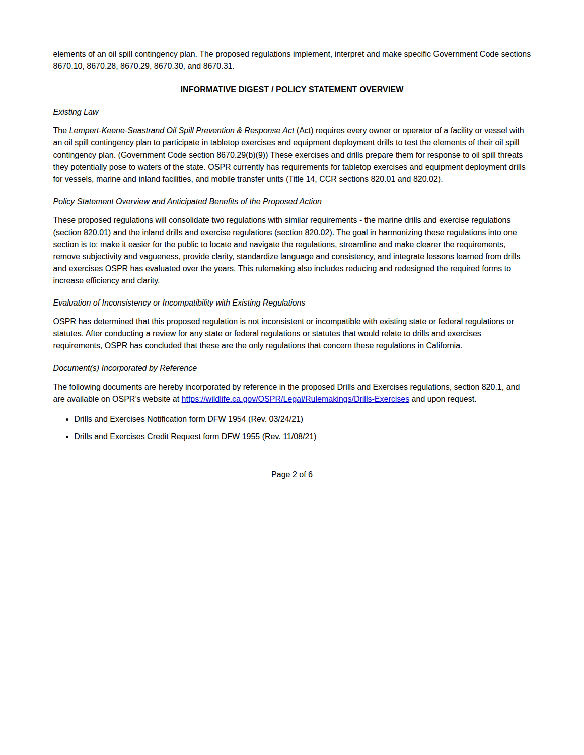elements of an oil spill contingency plan. The proposed regulations implement, interpret and make specific Government Code sections 8670.10, 8670.28, 8670.29, 8670.30, and 8670.31.
INFORMATIVE DIGEST / POLICY STATEMENT OVERVIEW
Existing Law
The Lempert-Keene-Seastrand Oil Spill Prevention & Response Act (Act) requires every owner or operator of a facility or vessel with an oil spill contingency plan to participate in tabletop exercises and equipment deployment drills to test the elements of their oil spill contingency plan. (Government Code section 8670.29(b)(9)) These exercises and drills prepare them for response to oil spill threats they potentially pose to waters of the state. OSPR currently has requirements for tabletop exercises and equipment deployment drills for vessels, marine and inland facilities, and mobile transfer units (Title 14, CCR sections 820.01 and 820.02).
Policy Statement Overview and Anticipated Benefits of the Proposed Action
These proposed regulations will consolidate two regulations with similar requirements - the marine drills and exercise regulations (section 820.01) and the inland drills and exercise regulations (section 820.02). The goal in harmonizing these regulations into one section is to: make it easier for the public to locate and navigate the regulations, streamline and make clearer the requirements, remove subjectivity and vagueness, provide clarity, standardize language and consistency, and integrate lessons learned from drills and exercises OSPR has evaluated over the years. This rulemaking also includes reducing and redesigned the required forms to increase efficiency and clarity.
Evaluation of Inconsistency or Incompatibility with Existing Regulations
OSPR has determined that this proposed regulation is not inconsistent or incompatible with existing state or federal regulations or statutes. After conducting a review for any state or federal regulations or statutes that would relate to drills and exercises requirements, OSPR has concluded that these are the only regulations that concern these regulations in California.
Document(s) Incorporated by Reference
The following documents are hereby incorporated by reference in the proposed Drills and Exercises regulations, section 820.1, and are available on OSPR’s website at https://wildlife.ca.gov/OSPR/Legal/Rulemakings/Drills-Exercises and upon request.
Drills and Exercises Notification form DFW 1954 (Rev. 03/24/21)
Drills and Exercises Credit Request form DFW 1955 (Rev. 11/08/21)
Page 2 of 6